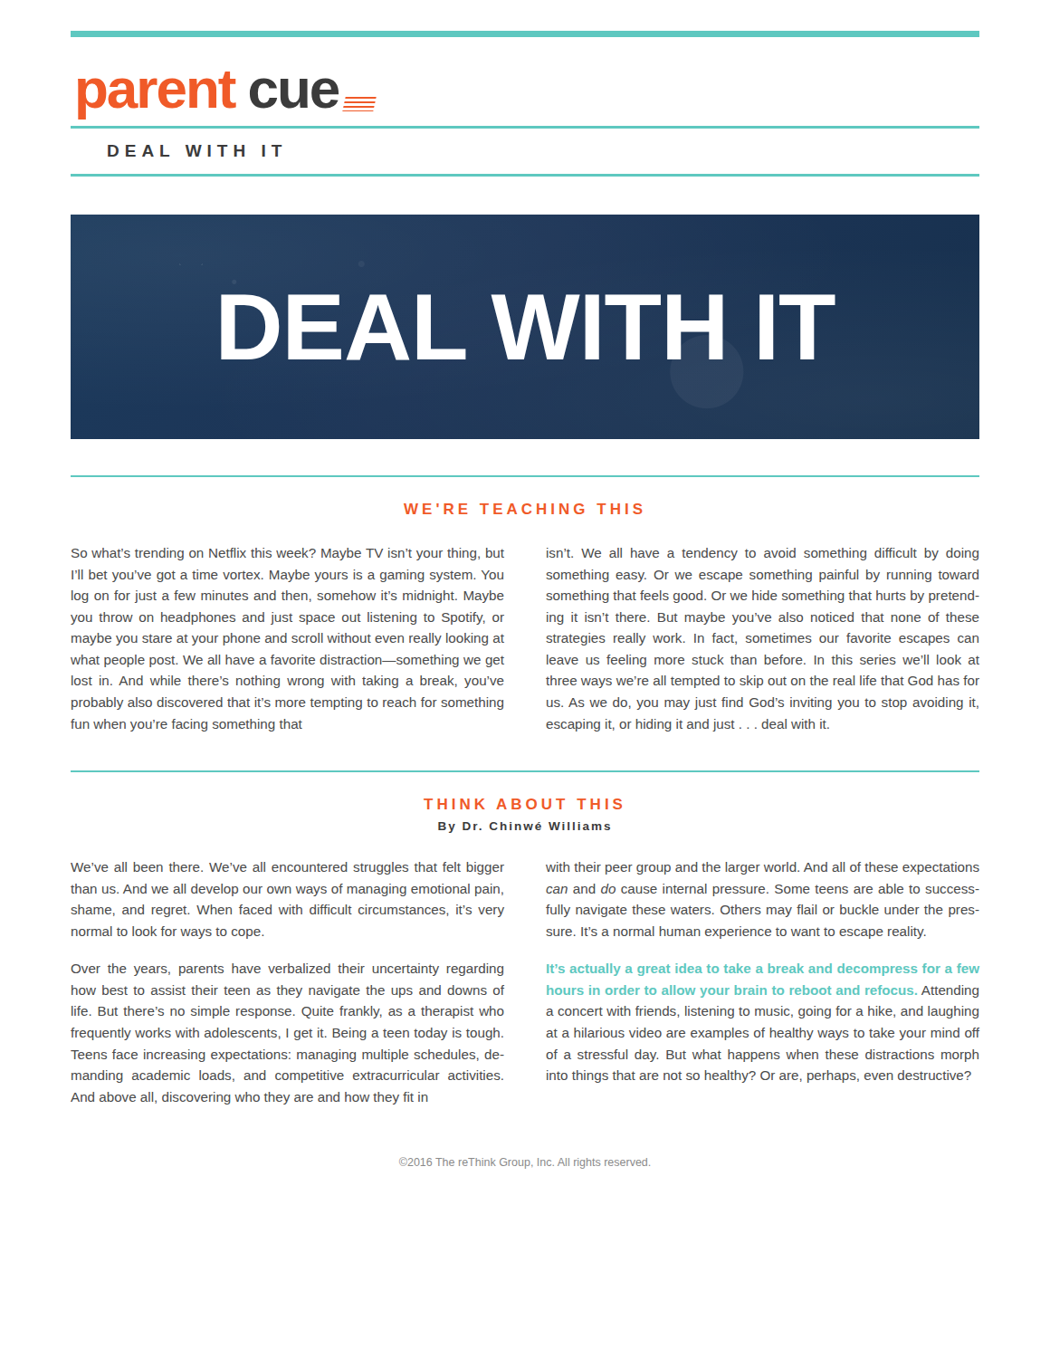parent cue
DEAL WITH IT
DEAL WITH IT
We're Teaching This
So what’s trending on Netflix this week? Maybe TV isn’t your thing, but I’ll bet you’ve got a time vortex. Maybe yours is a gaming system. You log on for just a few minutes and then, somehow it’s midnight. Maybe you throw on headphones and just space out listening to Spotify, or maybe you stare at your phone and scroll without even really looking at what people post. We all have a favorite distraction—something we get lost in. And while there’s nothing wrong with taking a break, you’ve probably also discovered that it’s more tempting to reach for something fun when you’re facing something that
isn’t. We all have a tendency to avoid something difficult by doing something easy. Or we escape something painful by running toward something that feels good. Or we hide something that hurts by pretending it isn’t there. But maybe you’ve also noticed that none of these strategies really work. In fact, sometimes our favorite escapes can leave us feeling more stuck than before. In this series we’ll look at three ways we’re all tempted to skip out on the real life that God has for us. As we do, you may just find God’s inviting you to stop avoiding it, escaping it, or hiding it and just . . . deal with it.
Think About This
By Dr. Chinwé Williams
We’ve all been there. We’ve all encountered struggles that felt bigger than us. And we all develop our own ways of managing emotional pain, shame, and regret. When faced with difficult circumstances, it’s very normal to look for ways to cope.
Over the years, parents have verbalized their uncertainty regarding how best to assist their teen as they navigate the ups and downs of life. But there’s no simple response. Quite frankly, as a therapist who frequently works with adolescents, I get it. Being a teen today is tough. Teens face increasing expectations: managing multiple schedules, demanding academic loads, and competitive extracurricular activities. And above all, discovering who they are and how they fit in
with their peer group and the larger world. And all of these expectations can and do cause internal pressure. Some teens are able to successfully navigate these waters. Others may flail or buckle under the pressure. It’s a normal human experience to want to escape reality.
It’s actually a great idea to take a break and decompress for a few hours in order to allow your brain to reboot and refocus. Attending a concert with friends, listening to music, going for a hike, and laughing at a hilarious video are examples of healthy ways to take your mind off of a stressful day. But what happens when these distractions morph into things that are not so healthy? Or are, perhaps, even destructive?
©2016 The reThink Group, Inc. All rights reserved.